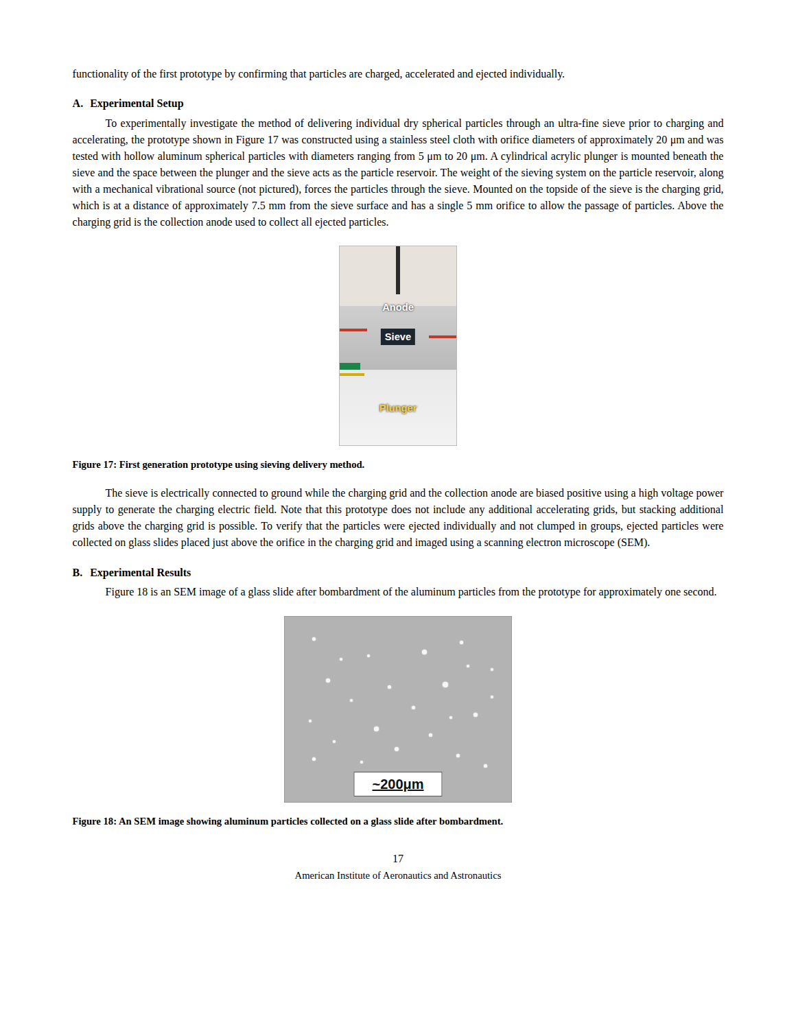functionality of the first prototype by confirming that particles are charged, accelerated and ejected individually.
A. Experimental Setup
To experimentally investigate the method of delivering individual dry spherical particles through an ultra-fine sieve prior to charging and accelerating, the prototype shown in Figure 17 was constructed using a stainless steel cloth with orifice diameters of approximately 20 μm and was tested with hollow aluminum spherical particles with diameters ranging from 5 μm to 20 μm. A cylindrical acrylic plunger is mounted beneath the sieve and the space between the plunger and the sieve acts as the particle reservoir. The weight of the sieving system on the particle reservoir, along with a mechanical vibrational source (not pictured), forces the particles through the sieve. Mounted on the topside of the sieve is the charging grid, which is at a distance of approximately 7.5 mm from the sieve surface and has a single 5 mm orifice to allow the passage of particles. Above the charging grid is the collection anode used to collect all ejected particles.
Anode
Sieve
Plunger
Figure 17: First generation prototype using sieving delivery method.
The sieve is electrically connected to ground while the charging grid and the collection anode are biased positive using a high voltage power supply to generate the charging electric field. Note that this prototype does not include any additional accelerating grids, but stacking additional grids above the charging grid is possible. To verify that the particles were ejected individually and not clumped in groups, ejected particles were collected on glass slides placed just above the orifice in the charging grid and imaged using a scanning electron microscope (SEM).
B. Experimental Results
Figure 18 is an SEM image of a glass slide after bombardment of the aluminum particles from the prototype for approximately one second.
~200μm
Figure 18: An SEM image showing aluminum particles collected on a glass slide after bombardment.
17
American Institute of Aeronautics and Astronautics